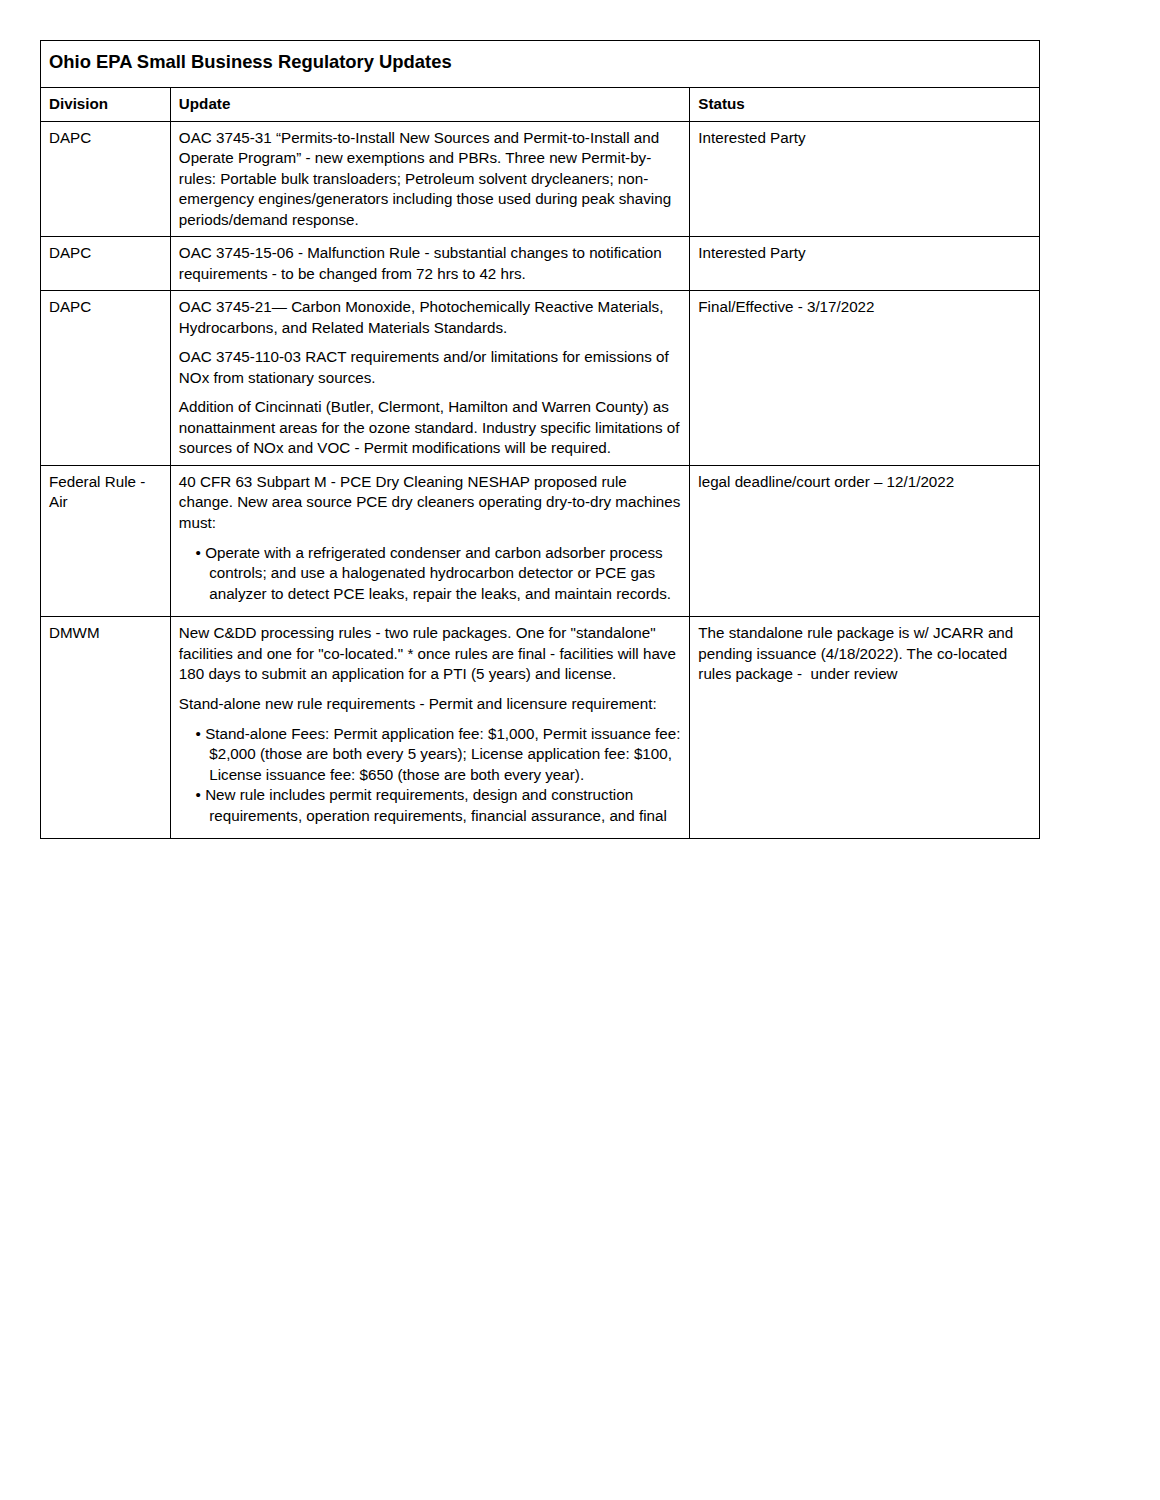Ohio EPA Small Business Regulatory Updates
| Division | Update | Status |
| --- | --- | --- |
| DAPC | OAC 3745-31 “Permits-to-Install New Sources and Permit-to-Install and Operate Program” - new exemptions and PBRs. Three new Permit-by-rules: Portable bulk transloaders; Petroleum solvent drycleaners; non-emergency engines/generators including those used during peak shaving periods/demand response. | Interested Party |
| DAPC | OAC 3745-15-06 - Malfunction Rule - substantial changes to notification requirements - to be changed from 72 hrs to 42 hrs. | Interested Party |
| DAPC | OAC 3745-21— Carbon Monoxide, Photochemically Reactive Materials, Hydrocarbons, and Related Materials Standards. OAC 3745-110-03 RACT requirements and/or limitations for emissions of NOx from stationary sources. Addition of Cincinnati (Butler, Clermont, Hamilton and Warren County) as nonattainment areas for the ozone standard. Industry specific limitations of sources of NOx and VOC - Permit modifications will be required. | Final/Effective - 3/17/2022 |
| Federal Rule - Air | 40 CFR 63 Subpart M - PCE Dry Cleaning NESHAP proposed rule change. New area source PCE dry cleaners operating dry-to-dry machines must: Operate with a refrigerated condenser and carbon adsorber process controls; and use a halogenated hydrocarbon detector or PCE gas analyzer to detect PCE leaks, repair the leaks, and maintain records. | legal deadline/court order – 12/1/2022 |
| DMWM | New C&DD processing rules - two rule packages. One for "standalone" facilities and one for "co-located." * once rules are final - facilities will have 180 days to submit an application for a PTI (5 years) and license. Stand-alone new rule requirements - Permit and licensure requirement: Stand-alone Fees: Permit application fee: $1,000, Permit issuance fee: $2,000 (those are both every 5 years); License application fee: $100, License issuance fee: $650 (those are both every year). New rule includes permit requirements, design and construction requirements, operation requirements, financial assurance, and final | The standalone rule package is w/ JCARR and pending issuance (4/18/2022). The co-located rules package - under review |